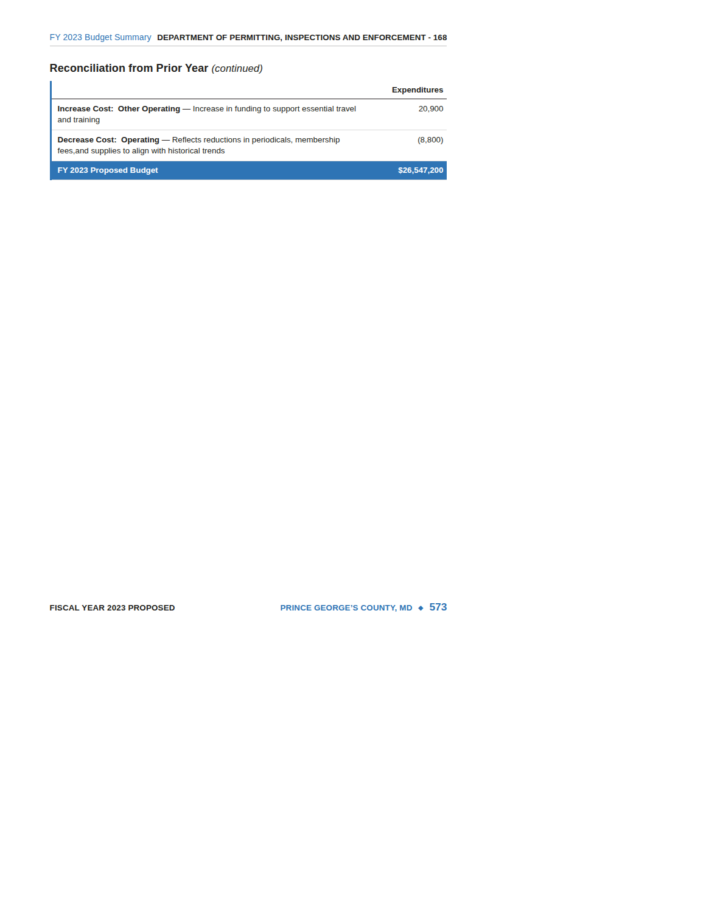FY 2023 Budget Summary
DEPARTMENT OF PERMITTING, INSPECTIONS AND ENFORCEMENT - 168
Reconciliation from Prior Year (continued)
| | Expenditures |
| --- | --- |
| Increase Cost: Other Operating — Increase in funding to support essential travel and training | 20,900 |
| Decrease Cost: Operating — Reflects reductions in periodicals, membership fees,and supplies to align with historical trends | (8,800) |
| FY 2023 Proposed Budget | $26,547,200 |
FISCAL YEAR 2023 PROPOSED
PRINCE GEORGE’S COUNTY, MD ◆ 573